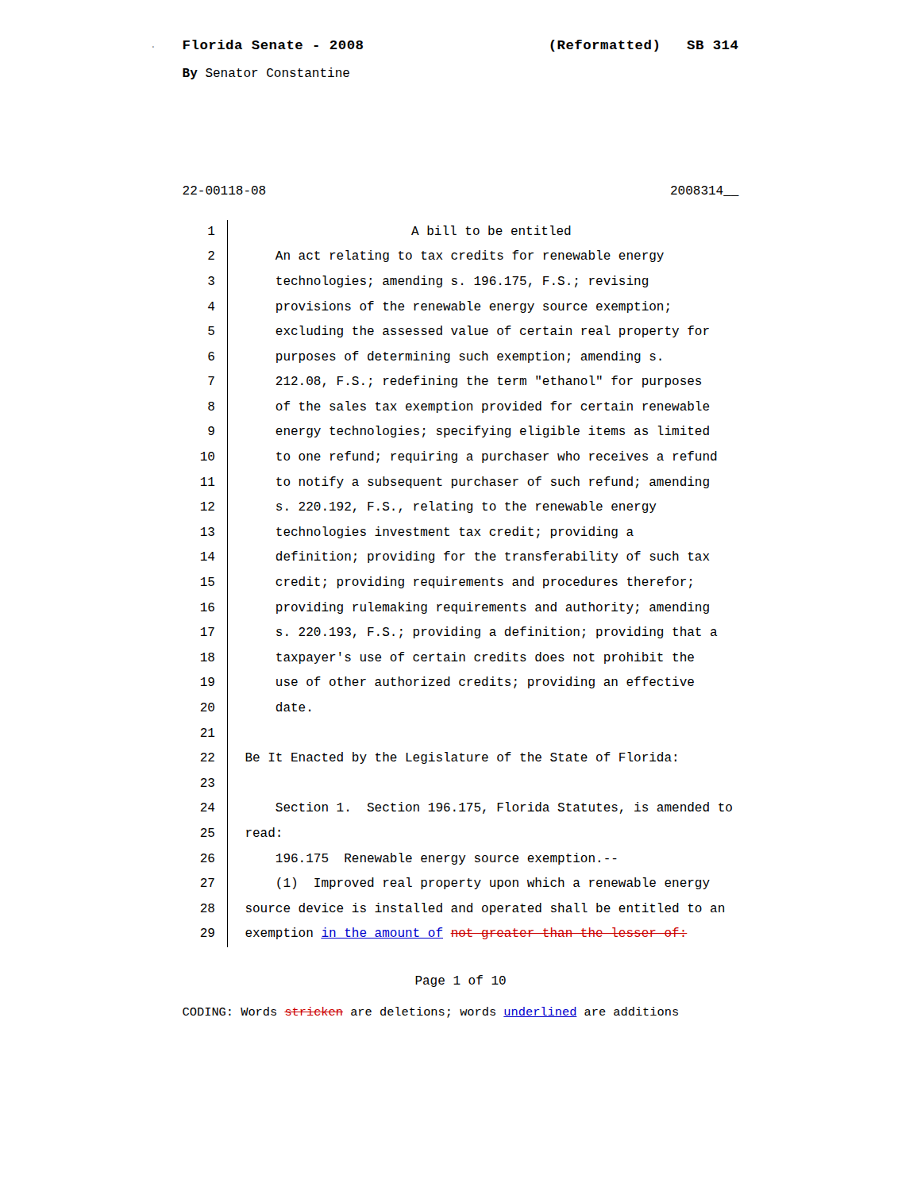.
Florida Senate - 2008
(Reformatted) SB 314
By Senator Constantine
22-00118-08
2008314__
| 1 | A bill to be entitled |
| 2 | An act relating to tax credits for renewable energy |
| 3 | technologies; amending s. 196.175, F.S.; revising |
| 4 | provisions of the renewable energy source exemption; |
| 5 | excluding the assessed value of certain real property for |
| 6 | purposes of determining such exemption; amending s. |
| 7 | 212.08, F.S.; redefining the term "ethanol" for purposes |
| 8 | of the sales tax exemption provided for certain renewable |
| 9 | energy technologies; specifying eligible items as limited |
| 10 | to one refund; requiring a purchaser who receives a refund |
| 11 | to notify a subsequent purchaser of such refund; amending |
| 12 | s. 220.192, F.S., relating to the renewable energy |
| 13 | technologies investment tax credit; providing a |
| 14 | definition; providing for the transferability of such tax |
| 15 | credit; providing requirements and procedures therefor; |
| 16 | providing rulemaking requirements and authority; amending |
| 17 | s. 220.193, F.S.; providing a definition; providing that a |
| 18 | taxpayer's use of certain credits does not prohibit the |
| 19 | use of other authorized credits; providing an effective |
| 20 | date. |
| 21 | |
| 22 | Be It Enacted by the Legislature of the State of Florida: |
| 23 | |
| 24 | Section 1. Section 196.175, Florida Statutes, is amended to |
| 25 | read: |
| 26 | 196.175 Renewable energy source exemption.-- |
| 27 | (1) Improved real property upon which a renewable energy |
| 28 | source device is installed and operated shall be entitled to an |
| 29 | exemption in the amount of not greater than the lesser of: |
Page 1 of 10
CODING: Words stricken are deletions; words underlined are additions